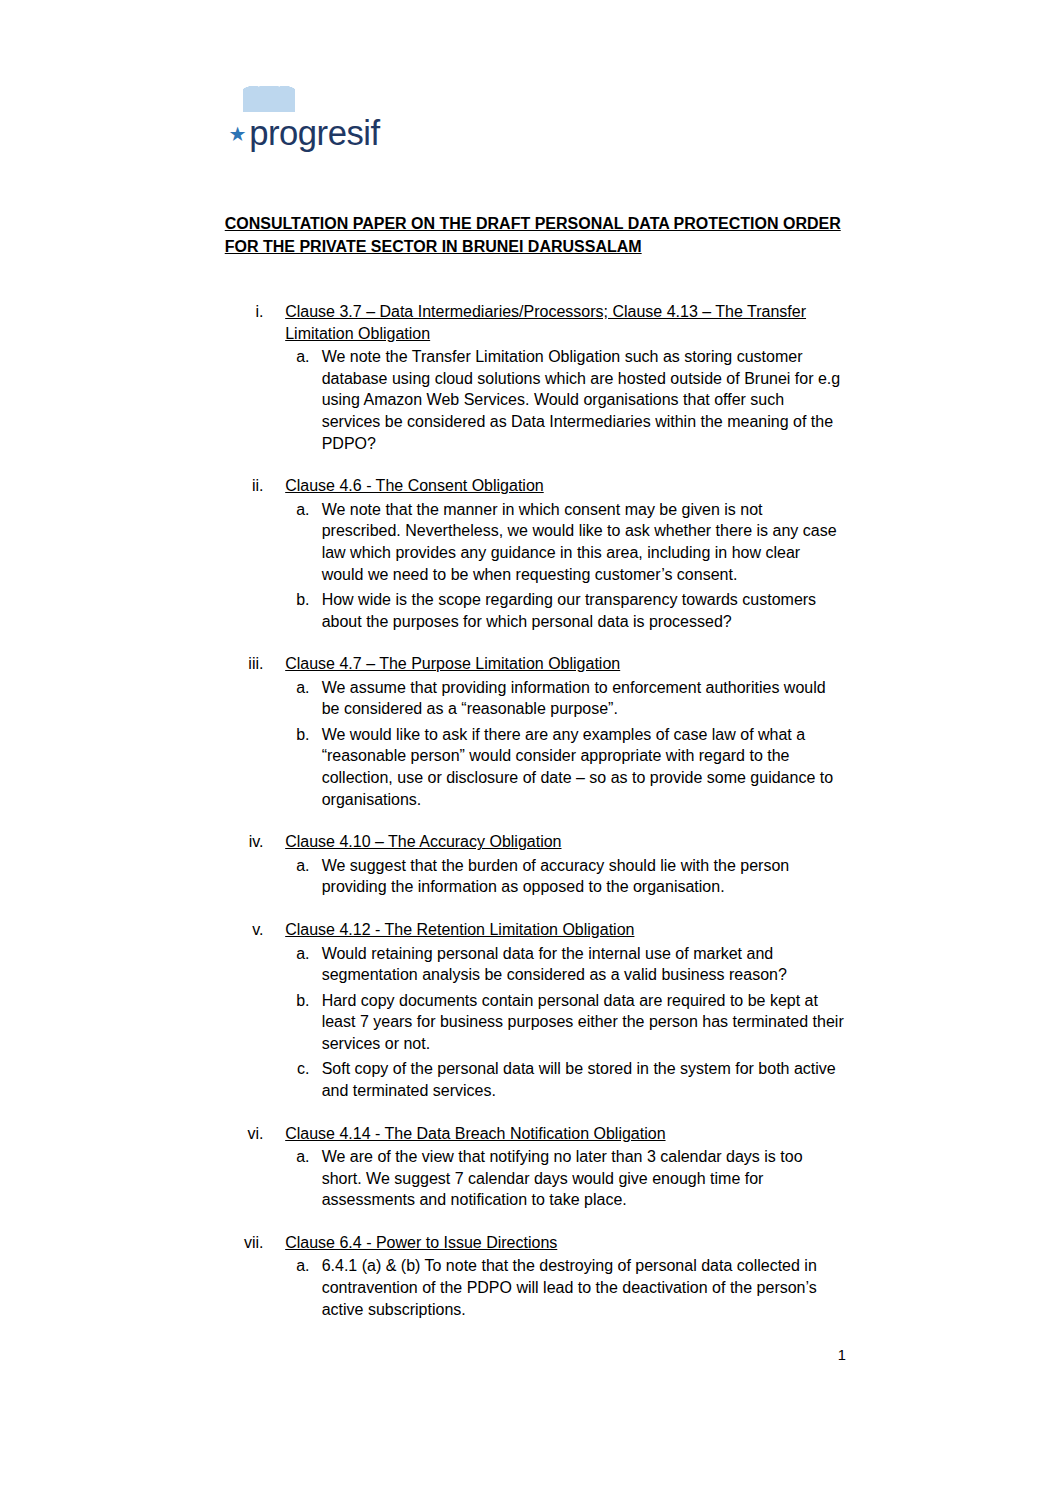⋆progresif
Consultation Paper on the Draft Personal Data Protection Order for the Private Sector in Brunei Darussalam
Clause 3.7 – Data Intermediaries/Processors; Clause 4.13 – The Transfer Limitation Obligation
We note the Transfer Limitation Obligation such as storing customer database using cloud solutions which are hosted outside of Brunei for e.g using Amazon Web Services. Would organisations that offer such services be considered as Data Intermediaries within the meaning of the PDPO?
Clause 4.6 - The Consent Obligation
We note that the manner in which consent may be given is not prescribed. Nevertheless, we would like to ask whether there is any case law which provides any guidance in this area, including in how clear would we need to be when requesting customer’s consent.
How wide is the scope regarding our transparency towards customers about the purposes for which personal data is processed?
Clause 4.7 – The Purpose Limitation Obligation
We assume that providing information to enforcement authorities would be considered as a “reasonable purpose”.
We would like to ask if there are any examples of case law of what a “reasonable person” would consider appropriate with regard to the collection, use or disclosure of date – so as to provide some guidance to organisations.
Clause 4.10 – The Accuracy Obligation
We suggest that the burden of accuracy should lie with the person providing the information as opposed to the organisation.
Clause 4.12 - The Retention Limitation Obligation
Would retaining personal data for the internal use of market and segmentation analysis be considered as a valid business reason?
Hard copy documents contain personal data are required to be kept at least 7 years for business purposes either the person has terminated their services or not.
Soft copy of the personal data will be stored in the system for both active and terminated services.
Clause 4.14 - The Data Breach Notification Obligation
We are of the view that notifying no later than 3 calendar days is too short. We suggest 7 calendar days would give enough time for assessments and notification to take place.
Clause 6.4 - Power to Issue Directions
6.4.1 (a) & (b) To note that the destroying of personal data collected in contravention of the PDPO will lead to the deactivation of the person’s active subscriptions.
1